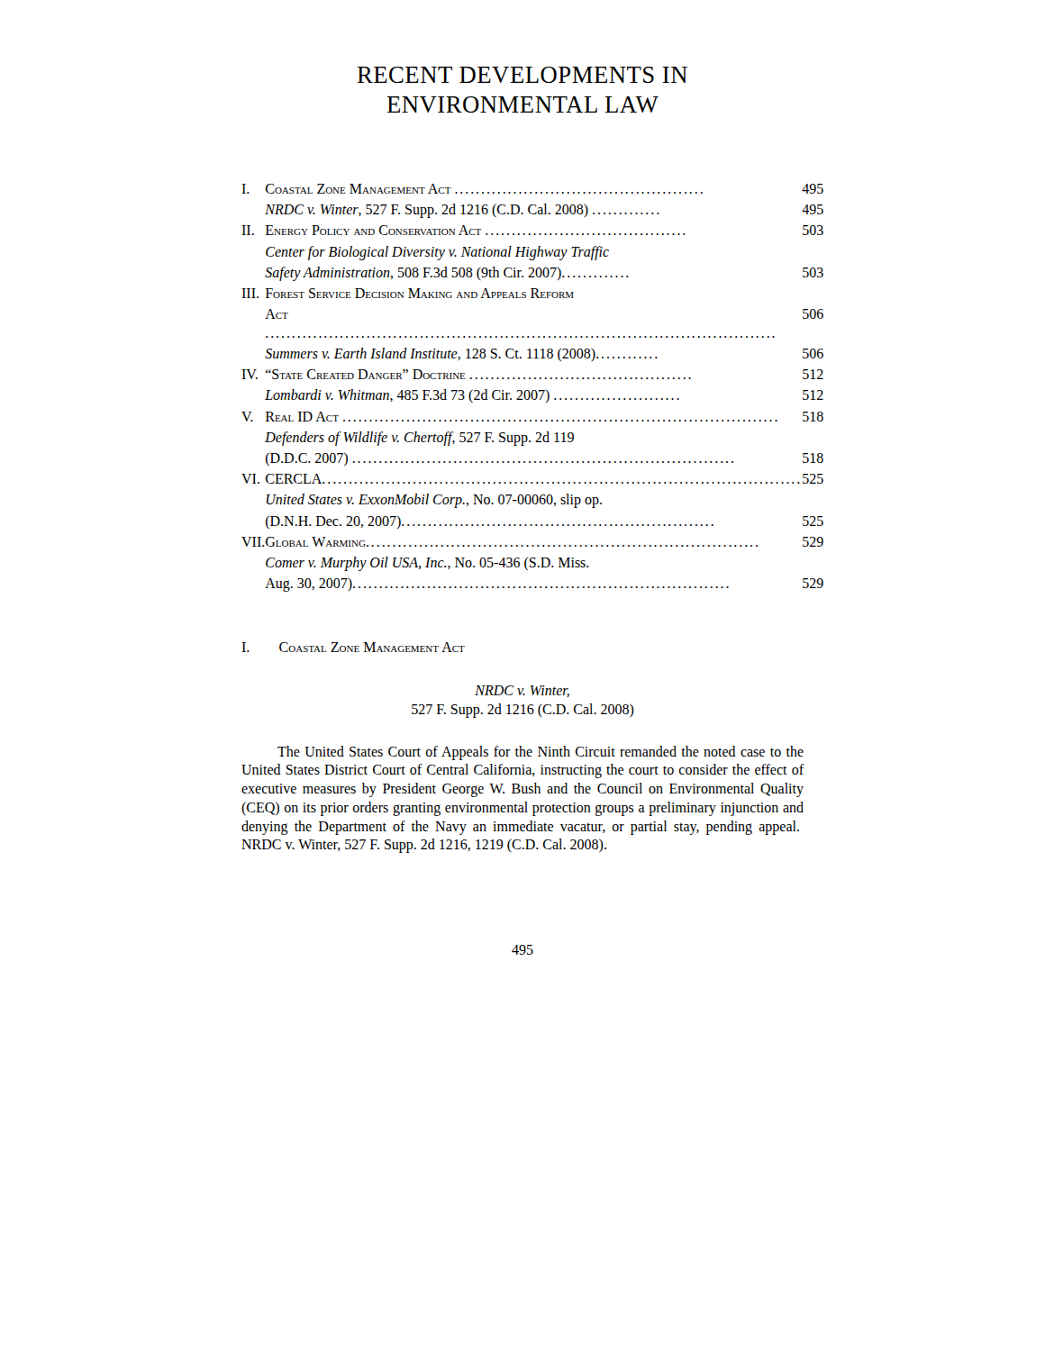RECENT DEVELOPMENTS IN
ENVIRONMENTAL LAW
| I. | Coastal Zone Management Act ............................................... | 495 |
| | NRDC v. Winter , 527 F. Supp. 2d 1216 (C.D. Cal. 2008) ............. | 495 |
| II. | Energy Policy and Conservation Act ...................................... | 503 |
| | Center for Biological Diversity v. National Highway Traffic | |
| | Safety Administration , 508 F.3d 508 (9th Cir. 2007) ............. | 503 |
| III. | Forest Service Decision Making and Appeals Reform | |
| | Act ................................................................................................ | 506 |
| | Summers v. Earth Island Institute , 128 S. Ct. 1118 (2008) ............ | 506 |
| IV. | “ State Created Danger ” Doctrine .......................................... | 512 |
| | Lombardi v. Whitman , 485 F.3d 73 (2d Cir. 2007) ........................ | 512 |
| V. | Real ID Act .................................................................................. | 518 |
| | Defenders of Wildlife v. Chertoff , 527 F. Supp. 2d 119 | |
| | (D.D.C. 2007) ........................................................................ | 518 |
| VI. | CERCLA .......................................................................................... | 525 |
| | United States v. ExxonMobil Corp. , No. 07-00060, slip op. | |
| | (D.N.H. Dec. 20, 2007) ........................................................... | 525 |
| VII. | Global Warming .......................................................................... | 529 |
| | Comer v. Murphy Oil USA, Inc. , No. 05-436 (S.D. Miss. | |
| | Aug. 30, 2007) ....................................................................... | 529 |
I. Coastal Zone Management Act
NRDC v. Winter,
527 F. Supp. 2d 1216 (C.D. Cal. 2008)
The United States Court of Appeals for the Ninth Circuit remanded the noted case to the United States District Court of Central California, instructing the court to consider the effect of executive measures by President George W. Bush and the Council on Environmental Quality (CEQ) on its prior orders granting environmental protection groups a preliminary injunction and denying the Department of the Navy an immediate vacatur, or partial stay, pending appeal. NRDC v. Winter, 527 F. Supp. 2d 1216, 1219 (C.D. Cal. 2008).
495